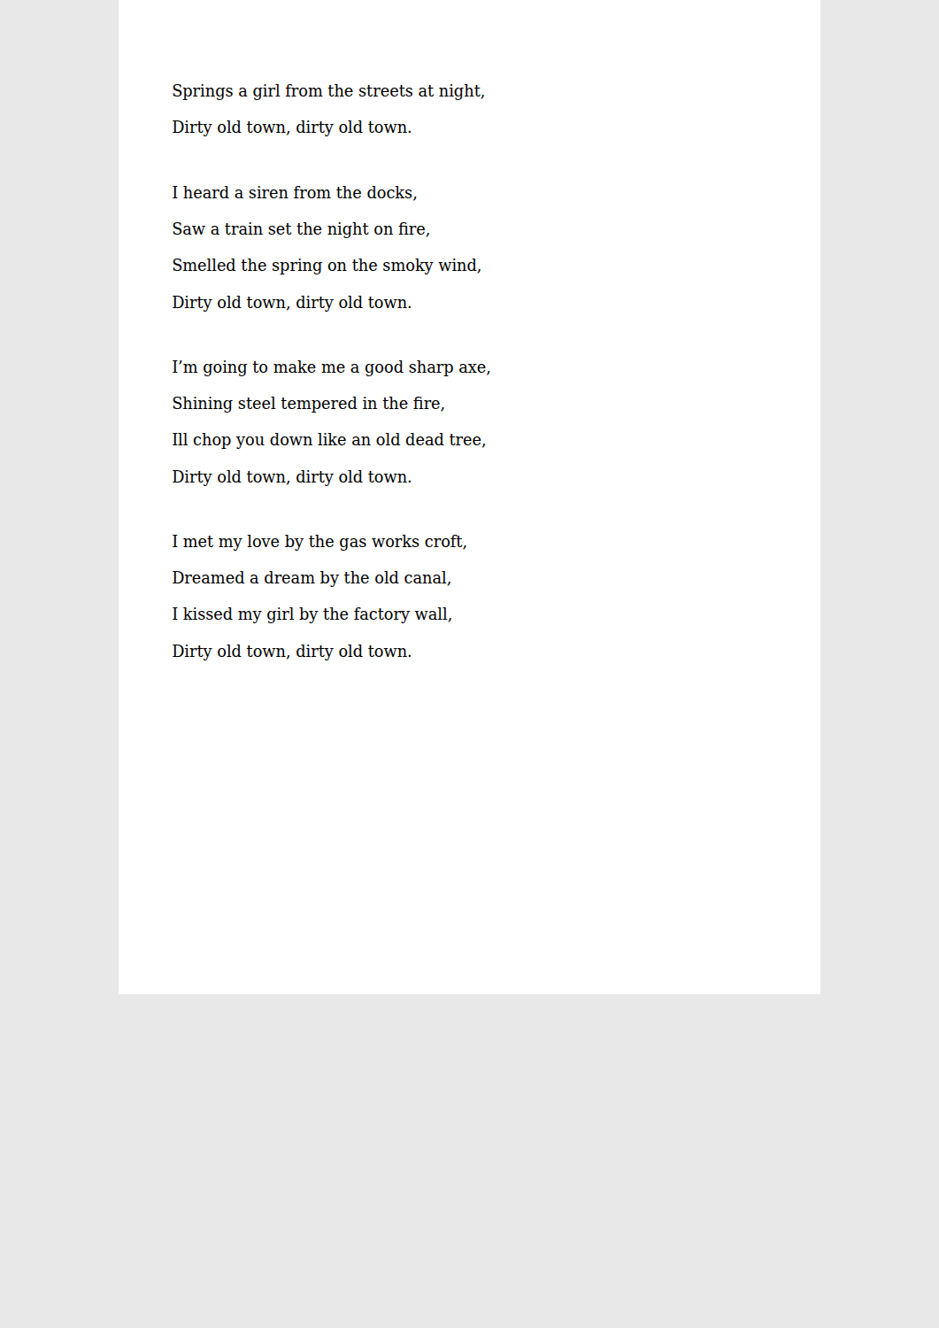Springs a girl from the streets at night,
Dirty old town, dirty old town.
I heard a siren from the docks,
Saw a train set the night on fire,
Smelled the spring on the smoky wind,
Dirty old town, dirty old town.
I’m going to make me a good sharp axe,
Shining steel tempered in the fire,
Ill chop you down like an old dead tree,
Dirty old town, dirty old town.
I met my love by the gas works croft,
Dreamed a dream by the old canal,
I kissed my girl by the factory wall,
Dirty old town, dirty old town.